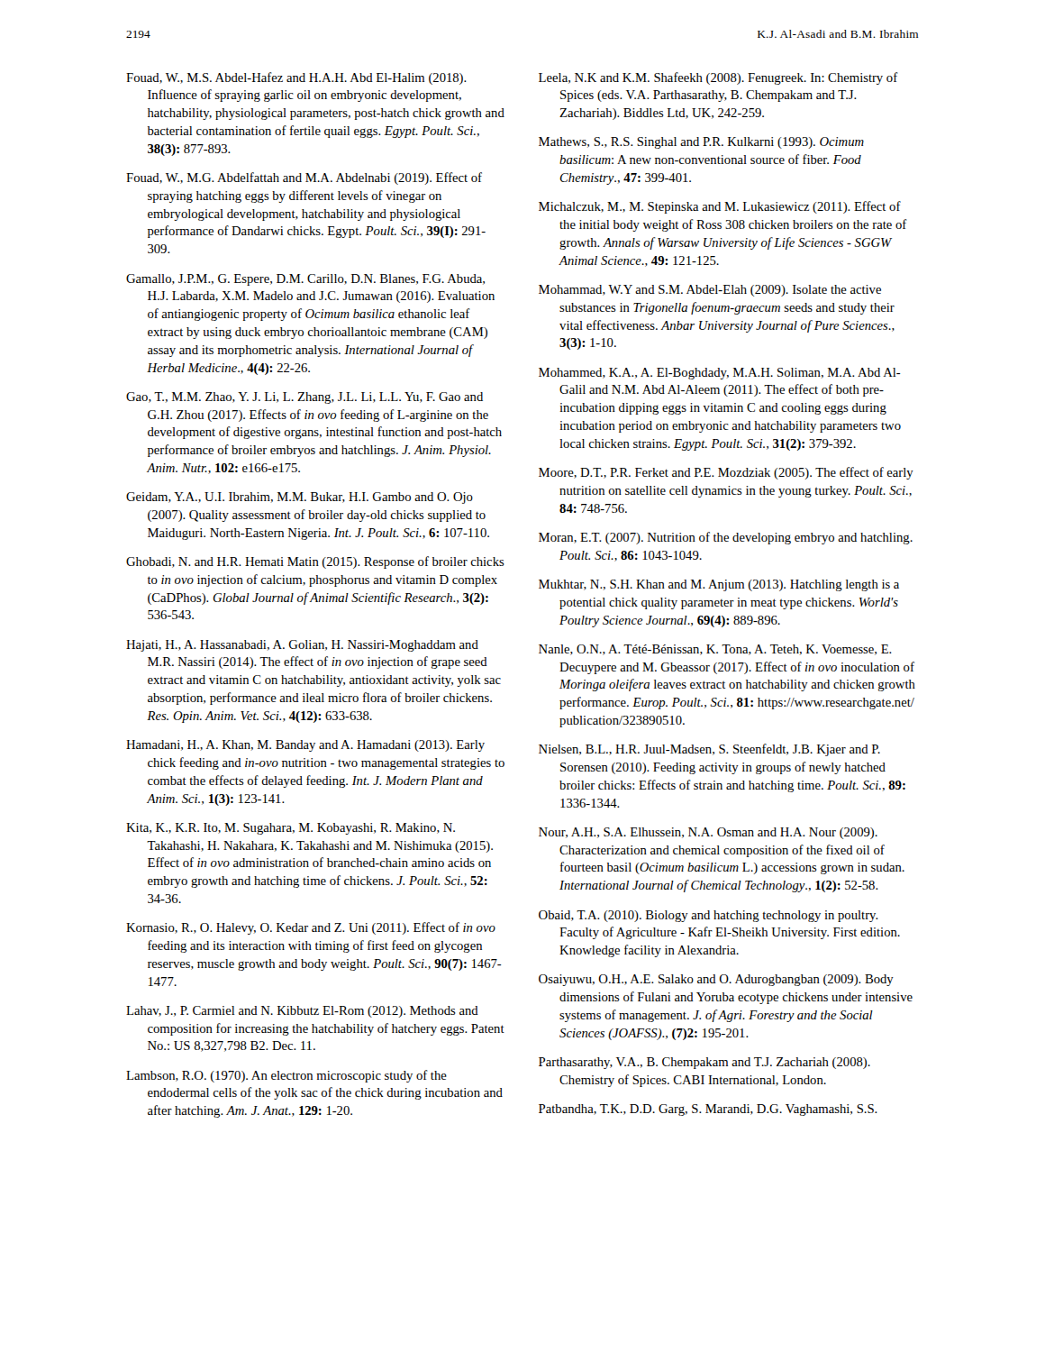2194 K.J. Al-Asadi and B.M. Ibrahim
Fouad, W., M.S. Abdel-Hafez and H.A.H. Abd El-Halim (2018). Influence of spraying garlic oil on embryonic development, hatchability, physiological parameters, post-hatch chick growth and bacterial contamination of fertile quail eggs. Egypt. Poult. Sci., 38(3): 877-893.
Fouad, W., M.G. Abdelfattah and M.A. Abdelnabi (2019). Effect of spraying hatching eggs by different levels of vinegar on embryological development, hatchability and physiological performance of Dandarwi chicks. Egypt. Poult. Sci., 39(I): 291-309.
Gamallo, J.P.M., G. Espere, D.M. Carillo, D.N. Blanes, F.G. Abuda, H.J. Labarda, X.M. Madelo and J.C. Jumawan (2016). Evaluation of antiangiogenic property of Ocimum basilica ethanolic leaf extract by using duck embryo chorioallantoic membrane (CAM) assay and its morphometric analysis. International Journal of Herbal Medicine., 4(4): 22-26.
Gao, T., M.M. Zhao, Y. J. Li, L. Zhang, J.L. Li, L.L. Yu, F. Gao and G.H. Zhou (2017). Effects of in ovo feeding of L-arginine on the development of digestive organs, intestinal function and post-hatch performance of broiler embryos and hatchlings. J. Anim. Physiol. Anim. Nutr., 102: e166-e175.
Geidam, Y.A., U.I. Ibrahim, M.M. Bukar, H.I. Gambo and O. Ojo (2007). Quality assessment of broiler day-old chicks supplied to Maiduguri. North-Eastern Nigeria. Int. J. Poult. Sci., 6: 107-110.
Ghobadi, N. and H.R. Hemati Matin (2015). Response of broiler chicks to in ovo injection of calcium, phosphorus and vitamin D complex (CaDPhos). Global Journal of Animal Scientific Research., 3(2): 536-543.
Hajati, H., A. Hassanabadi, A. Golian, H. Nassiri-Moghaddam and M.R. Nassiri (2014). The effect of in ovo injection of grape seed extract and vitamin C on hatchability, antioxidant activity, yolk sac absorption, performance and ileal micro flora of broiler chickens. Res. Opin. Anim. Vet. Sci., 4(12): 633-638.
Hamadani, H., A. Khan, M. Banday and A. Hamadani (2013). Early chick feeding and in-ovo nutrition - two managemental strategies to combat the effects of delayed feeding. Int. J. Modern Plant and Anim. Sci., 1(3): 123-141.
Kita, K., K.R. Ito, M. Sugahara, M. Kobayashi, R. Makino, N. Takahashi, H. Nakahara, K. Takahashi and M. Nishimuka (2015). Effect of in ovo administration of branched-chain amino acids on embryo growth and hatching time of chickens. J. Poult. Sci., 52: 34-36.
Kornasio, R., O. Halevy, O. Kedar and Z. Uni (2011). Effect of in ovo feeding and its interaction with timing of first feed on glycogen reserves, muscle growth and body weight. Poult. Sci., 90(7): 1467-1477.
Lahav, J., P. Carmiel and N. Kibbutz El-Rom (2012). Methods and composition for increasing the hatchability of hatchery eggs. Patent No.: US 8,327,798 B2. Dec. 11.
Lambson, R.O. (1970). An electron microscopic study of the endodermal cells of the yolk sac of the chick during incubation and after hatching. Am. J. Anat., 129: 1-20.
Leela, N.K and K.M. Shafeekh (2008). Fenugreek. In: Chemistry of Spices (eds. V.A. Parthasarathy, B. Chempakam and T.J. Zachariah). Biddles Ltd, UK, 242-259.
Mathews, S., R.S. Singhal and P.R. Kulkarni (1993). Ocimum basilicum: A new non-conventional source of fiber. Food Chemistry., 47: 399-401.
Michalczuk, M., M. Stepinska and M. Lukasiewicz (2011). Effect of the initial body weight of Ross 308 chicken broilers on the rate of growth. Annals of Warsaw University of Life Sciences - SGGW Animal Science., 49: 121-125.
Mohammad, W.Y and S.M. Abdel-Elah (2009). Isolate the active substances in Trigonella foenum-graecum seeds and study their vital effectiveness. Anbar University Journal of Pure Sciences., 3(3): 1-10.
Mohammed, K.A., A. El-Boghdady, M.A.H. Soliman, M.A. Abd Al-Galil and N.M. Abd Al-Aleem (2011). The effect of both pre-incubation dipping eggs in vitamin C and cooling eggs during incubation period on embryonic and hatchability parameters two local chicken strains. Egypt. Poult. Sci., 31(2): 379-392.
Moore, D.T., P.R. Ferket and P.E. Mozdziak (2005). The effect of early nutrition on satellite cell dynamics in the young turkey. Poult. Sci., 84: 748-756.
Moran, E.T. (2007). Nutrition of the developing embryo and hatchling. Poult. Sci., 86: 1043-1049.
Mukhtar, N., S.H. Khan and M. Anjum (2013). Hatchling length is a potential chick quality parameter in meat type chickens. World's Poultry Science Journal., 69(4): 889-896.
Nanle, O.N., A. Tété-Bénissan, K. Tona, A. Teteh, K. Voemesse, E. Decuypere and M. Gbeassor (2017). Effect of in ovo inoculation of Moringa oleifera leaves extract on hatchability and chicken growth performance. Europ. Poult., Sci., 81: https://www.researchgate.net/publication/323890510.
Nielsen, B.L., H.R. Juul-Madsen, S. Steenfeldt, J.B. Kjaer and P. Sorensen (2010). Feeding activity in groups of newly hatched broiler chicks: Effects of strain and hatching time. Poult. Sci., 89: 1336-1344.
Nour, A.H., S.A. Elhussein, N.A. Osman and H.A. Nour (2009). Characterization and chemical composition of the fixed oil of fourteen basil (Ocimum basilicum L.) accessions grown in sudan. International Journal of Chemical Technology., 1(2): 52-58.
Obaid, T.A. (2010). Biology and hatching technology in poultry. Faculty of Agriculture - Kafr El-Sheikh University. First edition. Knowledge facility in Alexandria.
Osaiyuwu, O.H., A.E. Salako and O. Adurogbangban (2009). Body dimensions of Fulani and Yoruba ecotype chickens under intensive systems of management. J. of Agri. Forestry and the Social Sciences (JOAFSS)., (7)2: 195-201.
Parthasarathy, V.A., B. Chempakam and T.J. Zachariah (2008). Chemistry of Spices. CABI International, London.
Patbandha, T.K., D.D. Garg, S. Marandi, D.G. Vaghamashi, S.S.